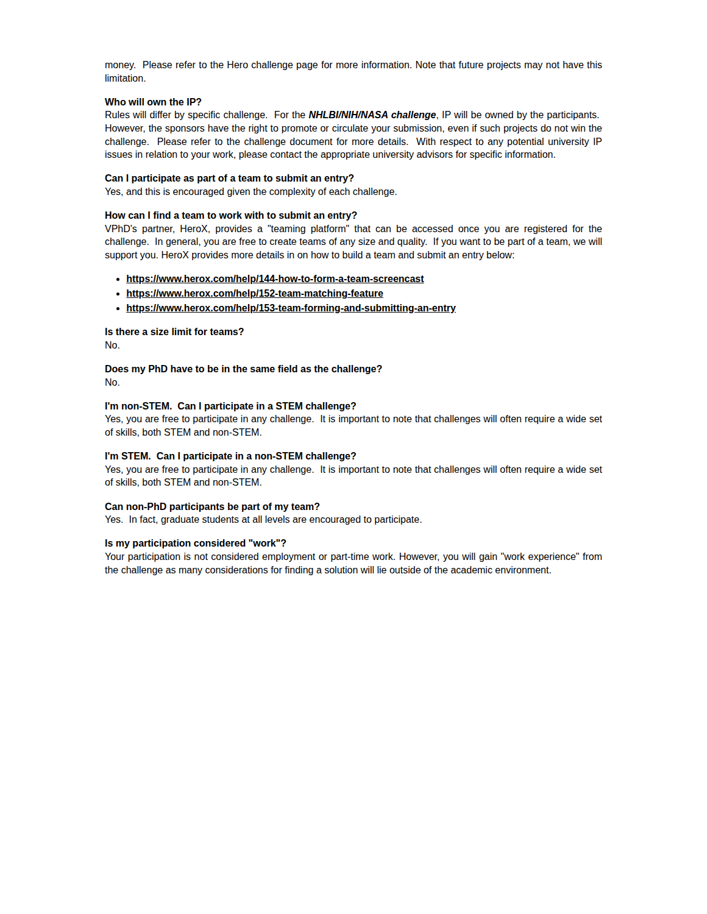money. Please refer to the Hero challenge page for more information. Note that future projects may not have this limitation.
Who will own the IP?
Rules will differ by specific challenge. For the NHLBI/NIH/NASA challenge, IP will be owned by the participants. However, the sponsors have the right to promote or circulate your submission, even if such projects do not win the challenge. Please refer to the challenge document for more details. With respect to any potential university IP issues in relation to your work, please contact the appropriate university advisors for specific information.
Can I participate as part of a team to submit an entry?
Yes, and this is encouraged given the complexity of each challenge.
How can I find a team to work with to submit an entry?
VPhD's partner, HeroX, provides a "teaming platform" that can be accessed once you are registered for the challenge. In general, you are free to create teams of any size and quality. If you want to be part of a team, we will support you. HeroX provides more details in on how to build a team and submit an entry below:
https://www.herox.com/help/144-how-to-form-a-team-screencast
https://www.herox.com/help/152-team-matching-feature
https://www.herox.com/help/153-team-forming-and-submitting-an-entry
Is there a size limit for teams?
No.
Does my PhD have to be in the same field as the challenge?
No.
I'm non-STEM. Can I participate in a STEM challenge?
Yes, you are free to participate in any challenge. It is important to note that challenges will often require a wide set of skills, both STEM and non-STEM.
I'm STEM. Can I participate in a non-STEM challenge?
Yes, you are free to participate in any challenge. It is important to note that challenges will often require a wide set of skills, both STEM and non-STEM.
Can non-PhD participants be part of my team?
Yes. In fact, graduate students at all levels are encouraged to participate.
Is my participation considered "work"?
Your participation is not considered employment or part-time work. However, you will gain "work experience" from the challenge as many considerations for finding a solution will lie outside of the academic environment.